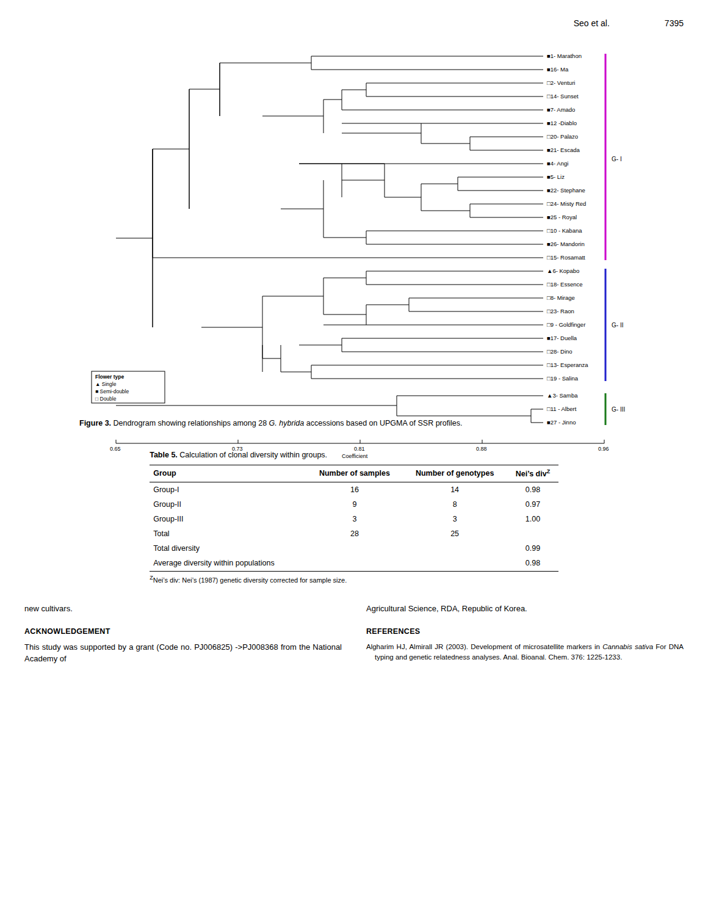Seo et al. 7395
■1- Marathon ■16- Ma □2- Venturi □14- Sunset ■7- Amado ■12 -Diablo □20- Palazo ■21- Escada ■4- Angi ■5- Liz ■22- Stephane □24- Misty Red ■25 - Royal □10 - Kabana ■26- Mandorin □15- Rosamatt ▲6- Kopabo □18- Essence □8- Mirage □23- Raon □9 - Goldfinger ■17- Duella □28- Dino □13- Esperanza □19 - Salina G- I G- II ▲3- Samba □11 - Albert ■27 - Jinno G- III 0.65 0.73 0.81 0.88 0.96 Coefficient Flower type ▲ Single ■ Semi-double □ Double
Figure 3. Dendrogram showing relationships among 28 G. hybrida accessions based on UPGMA of SSR profiles.
Table 5. Calculation of clonal diversity within groups.
| Group | Number of samples | Number of genotypes | Nei’s div Z |
| --- | --- | --- | --- |
| Group-I | 16 | 14 | 0.98 |
| Group-II | 9 | 8 | 0.97 |
| Group-III | 3 | 3 | 1.00 |
| Total | 28 | 25 | |
| Total diversity | | | 0.99 |
| Average diversity within populations | | | 0.98 |
ZNei’s div: Nei’s (1987) genetic diversity corrected for sample size.
new cultivars.
ACKNOWLEDGEMENT
This study was supported by a grant (Code no. PJ006825) ->PJ008368 from the National Academy of
Agricultural Science, RDA, Republic of Korea.
REFERENCES
Algharim HJ, Almirall JR (2003). Development of microsatellite markers in Cannabis sativa For DNA typing and genetic relatedness analyses. Anal. Bioanal. Chem. 376: 1225-1233.